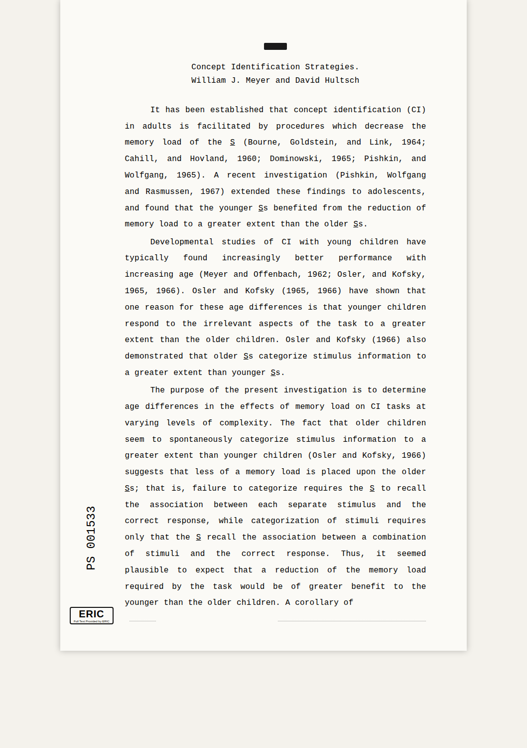Concept Identification Strategies.
William J. Meyer and David Hultsch
It has been established that concept identification (CI) in adults is facilitated by procedures which decrease the memory load of the S (Bourne, Goldstein, and Link, 1964; Cahill, and Hovland, 1960; Dominowski, 1965; Pishkin, and Wolfgang, 1965). A recent investigation (Pishkin, Wolfgang and Rasmussen, 1967) extended these findings to adolescents, and found that the younger Ss benefited from the reduction of memory load to a greater extent than the older Ss.
Developmental studies of CI with young children have typically found increasingly better performance with increasing age (Meyer and Offenbach, 1962; Osler, and Kofsky, 1965, 1966). Osler and Kofsky (1965, 1966) have shown that one reason for these age differences is that younger children respond to the irrelevant aspects of the task to a greater extent than the older children. Osler and Kofsky (1966) also demonstrated that older Ss categorize stimulus information to a greater extent than younger Ss.
The purpose of the present investigation is to determine age differences in the effects of memory load on CI tasks at varying levels of complexity. The fact that older children seem to spontaneously categorize stimulus information to a greater extent than younger children (Osler and Kofsky, 1966) suggests that less of a memory load is placed upon the older Ss; that is, failure to categorize requires the S to recall the association between each separate stimulus and the correct response, while categorization of stimuli requires only that the S recall the association between a combination of stimuli and the correct response. Thus, it seemed plausible to expect that a reduction of the memory load required by the task would be of greater benefit to the younger than the older children. A corollary of
PS 001533
ERICFull Text Provided by ERIC